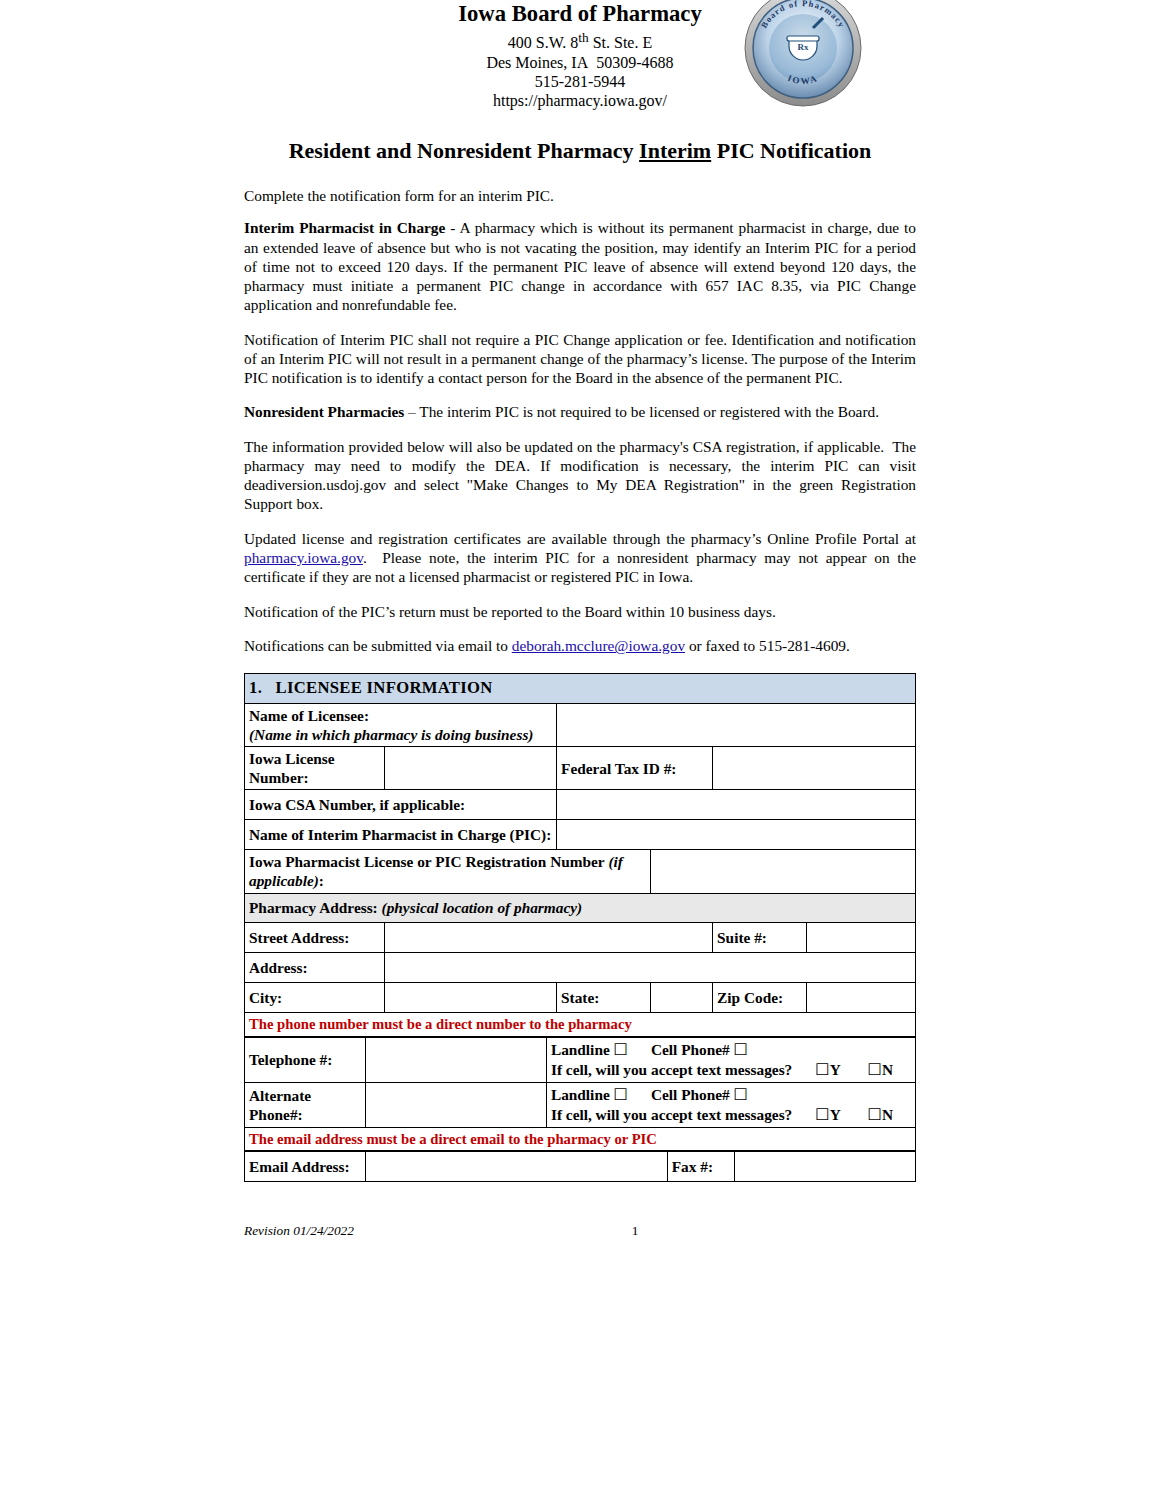Rx Board of Pharmacy IOWA
Iowa Board of Pharmacy
400 S.W. 8th St. Ste. E
Des Moines, IA 50309-4688
515-281-5944
https://pharmacy.iowa.gov/
Resident and Nonresident Pharmacy Interim PIC Notification
Complete the notification form for an interim PIC.
Interim Pharmacist in Charge - A pharmacy which is without its permanent pharmacist in charge, due to an extended leave of absence but who is not vacating the position, may identify an Interim PIC for a period of time not to exceed 120 days. If the permanent PIC leave of absence will extend beyond 120 days, the pharmacy must initiate a permanent PIC change in accordance with 657 IAC 8.35, via PIC Change application and nonrefundable fee.
Notification of Interim PIC shall not require a PIC Change application or fee. Identification and notification of an Interim PIC will not result in a permanent change of the pharmacy’s license. The purpose of the Interim PIC notification is to identify a contact person for the Board in the absence of the permanent PIC.
Nonresident Pharmacies – The interim PIC is not required to be licensed or registered with the Board.
The information provided below will also be updated on the pharmacy's CSA registration, if applicable. The pharmacy may need to modify the DEA. If modification is necessary, the interim PIC can visit deadiversion.usdoj.gov and select "Make Changes to My DEA Registration" in the green Registration Support box.
Updated license and registration certificates are available through the pharmacy’s Online Profile Portal at pharmacy.iowa.gov. Please note, the interim PIC for a nonresident pharmacy may not appear on the certificate if they are not a licensed pharmacist or registered PIC in Iowa.
Notification of the PIC’s return must be reported to the Board within 10 business days.
Notifications can be submitted via email to deborah.mcclure@iowa.gov or faxed to 515-281-4609.
| 1. LICENSEE INFORMATION |
| Name of Licensee: (Name in which pharmacy is doing business) | |
| Iowa License Number: | | Federal Tax ID #: | |
| Iowa CSA Number, if applicable: | |
| Name of Interim Pharmacist in Charge (PIC): | |
| Iowa Pharmacist License or PIC Registration Number (if applicable) : | |
| Pharmacy Address: (physical location of pharmacy) |
| Street Address: | | Suite #: | |
| Address: | |
| City: | | State: | | Zip Code: | |
The phone number must be a direct number to the pharmacy
| Telephone #: | | Landline ☐ Cell Phone# ☐ If cell, will you accept text messages? ☐ Y ☐ N |
| Alternate Phone#: | | Landline ☐ Cell Phone# ☐ If cell, will you accept text messages? ☐ Y ☐ N |
The email address must be a direct email to the pharmacy or PIC
| Email Address: | | Fax #: | |
Revision 01/24/2022
1